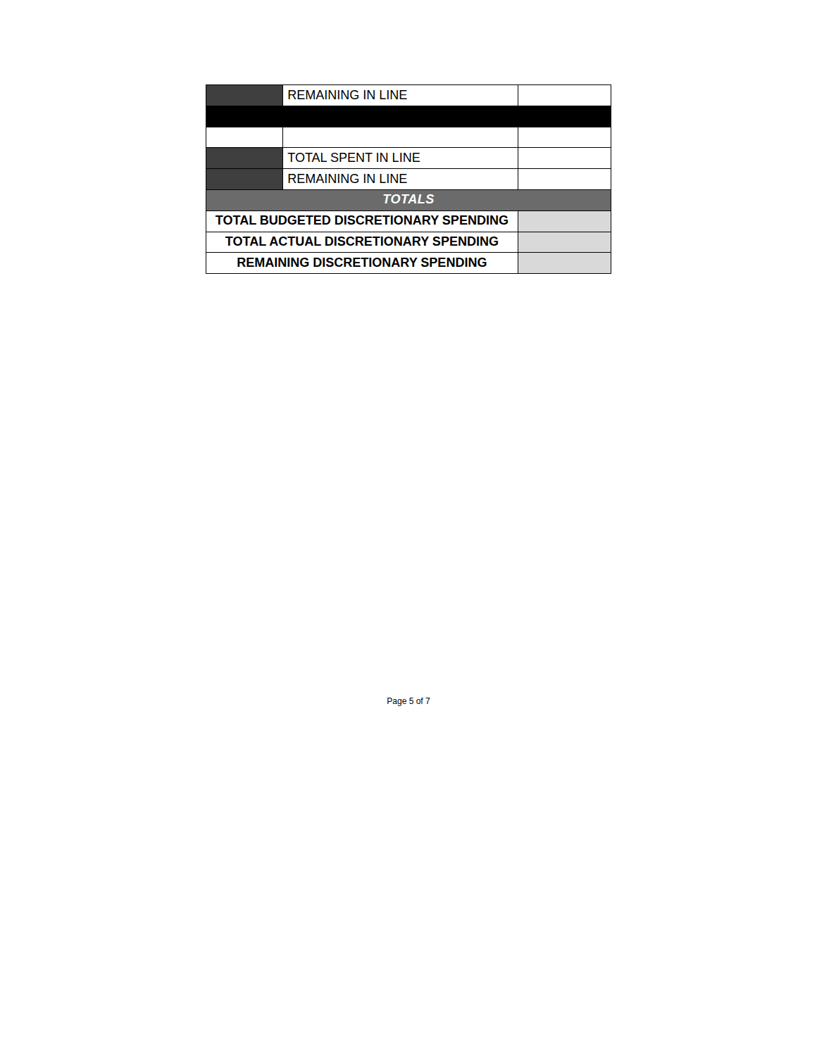| | REMAINING IN LINE | |
| | TOTAL SPENT IN LINE | |
| | REMAINING IN LINE | |
| TOTALS |
| TOTAL BUDGETED DISCRETIONARY SPENDING | |
| TOTAL ACTUAL DISCRETIONARY SPENDING | |
| REMAINING DISCRETIONARY SPENDING | |
Page 5 of 7